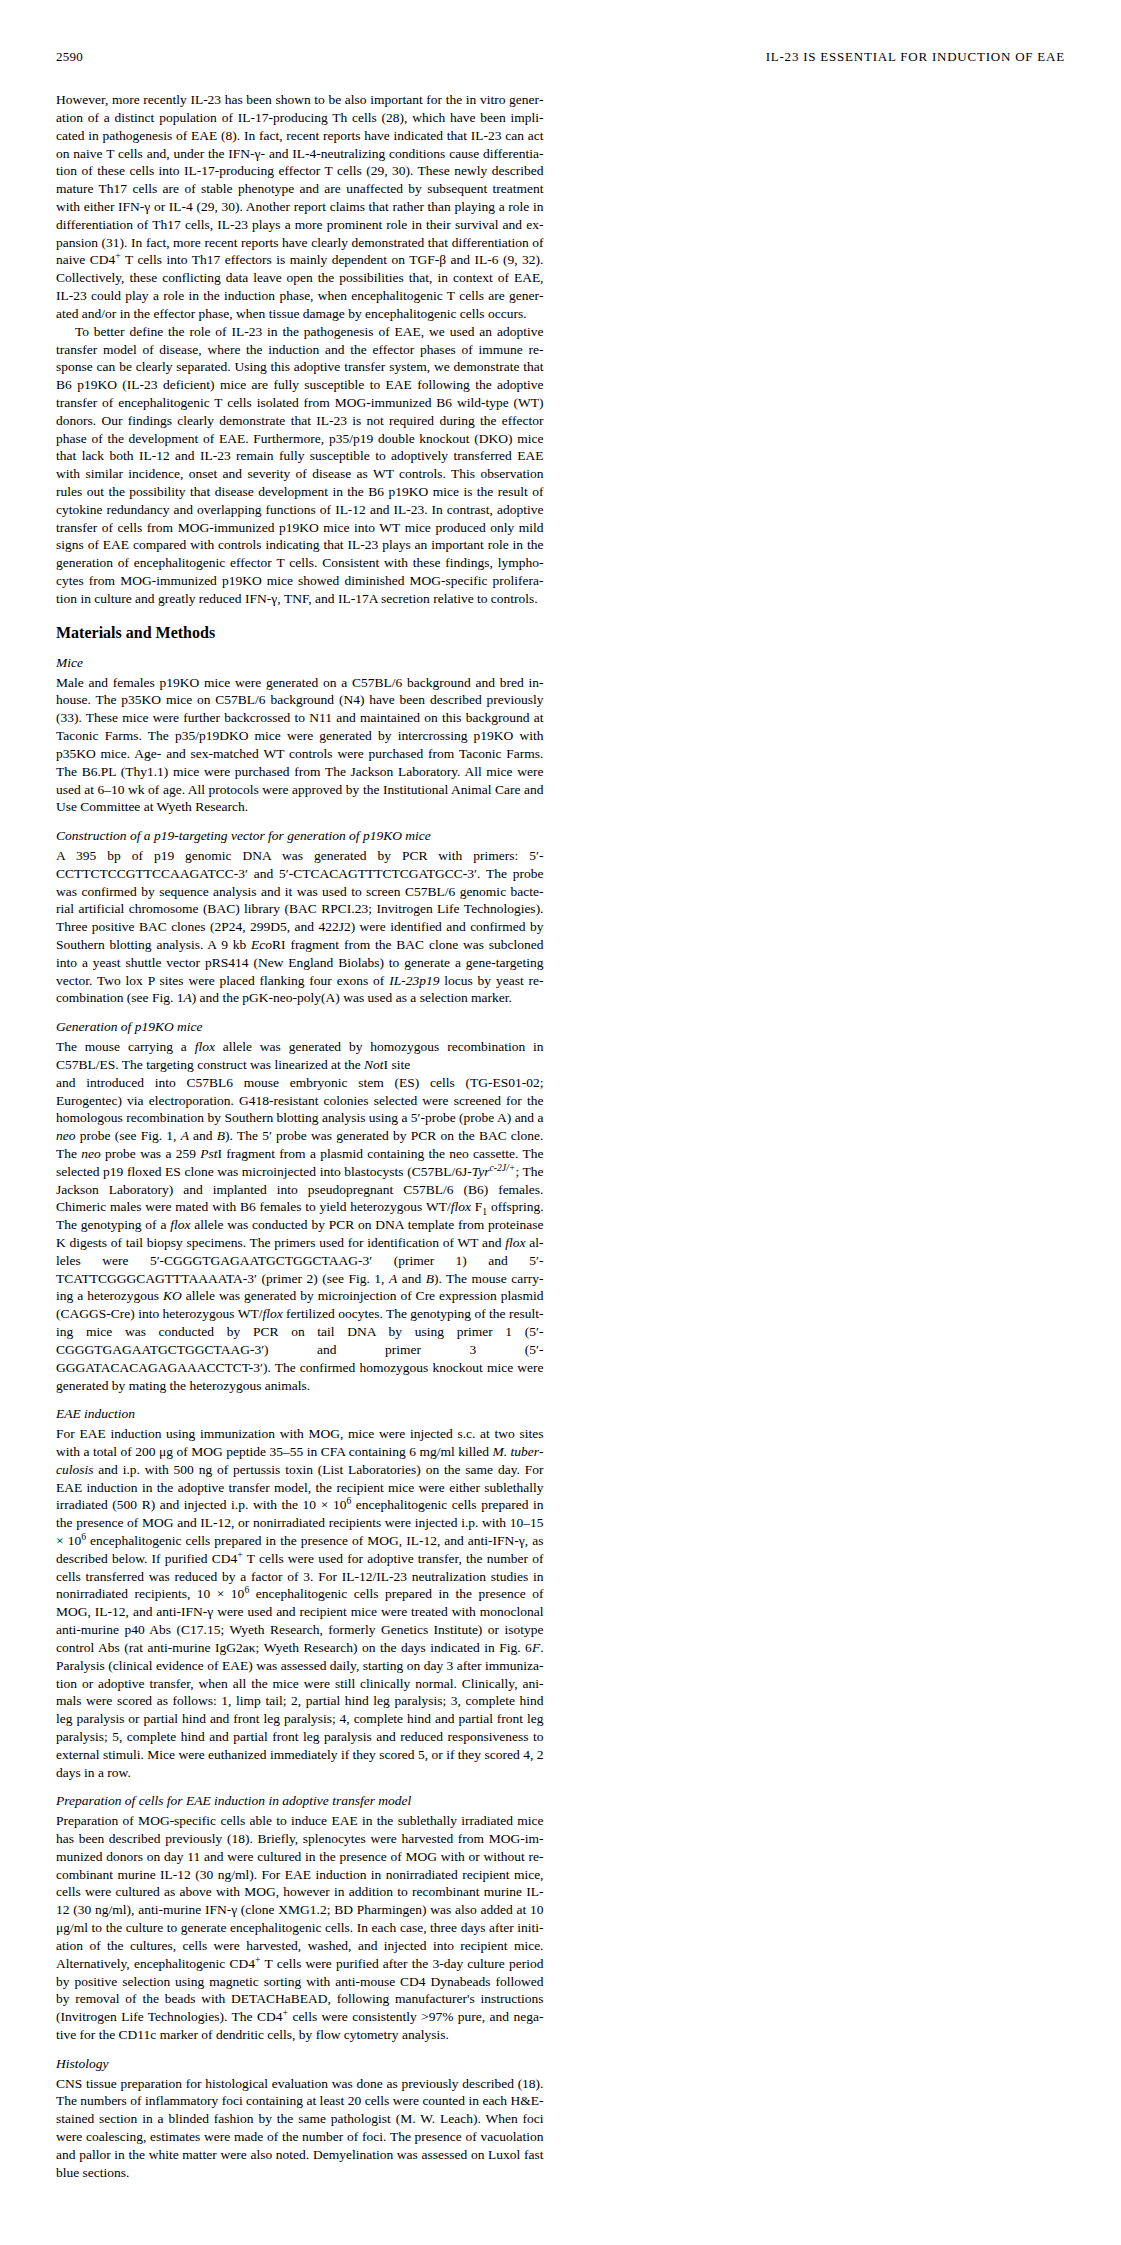2590 IL-23 is essential for induction of EAE
However, more recently IL-23 has been shown to be also important for the in vitro generation of a distinct population of IL-17-producing Th cells (28), which have been implicated in pathogenesis of EAE (8). In fact, recent reports have indicated that IL-23 can act on naive T cells and, under the IFN-γ- and IL-4-neutralizing conditions cause differentiation of these cells into IL-17-producing effector T cells (29, 30). These newly described mature Th17 cells are of stable phenotype and are unaffected by subsequent treatment with either IFN-γ or IL-4 (29, 30). Another report claims that rather than playing a role in differentiation of Th17 cells, IL-23 plays a more prominent role in their survival and expansion (31). In fact, more recent reports have clearly demonstrated that differentiation of naive CD4+ T cells into Th17 effectors is mainly dependent on TGF-β and IL-6 (9, 32). Collectively, these conflicting data leave open the possibilities that, in context of EAE, IL-23 could play a role in the induction phase, when encephalitogenic T cells are generated and/or in the effector phase, when tissue damage by encephalitogenic cells occurs.
To better define the role of IL-23 in the pathogenesis of EAE, we used an adoptive transfer model of disease, where the induction and the effector phases of immune response can be clearly separated. Using this adoptive transfer system, we demonstrate that B6 p19KO (IL-23 deficient) mice are fully susceptible to EAE following the adoptive transfer of encephalitogenic T cells isolated from MOG-immunized B6 wild-type (WT) donors. Our findings clearly demonstrate that IL-23 is not required during the effector phase of the development of EAE. Furthermore, p35/p19 double knockout (DKO) mice that lack both IL-12 and IL-23 remain fully susceptible to adoptively transferred EAE with similar incidence, onset and severity of disease as WT controls. This observation rules out the possibility that disease development in the B6 p19KO mice is the result of cytokine redundancy and overlapping functions of IL-12 and IL-23. In contrast, adoptive transfer of cells from MOG-immunized p19KO mice into WT mice produced only mild signs of EAE compared with controls indicating that IL-23 plays an important role in the generation of encephalitogenic effector T cells. Consistent with these findings, lymphocytes from MOG-immunized p19KO mice showed diminished MOG-specific proliferation in culture and greatly reduced IFN-γ, TNF, and IL-17A secretion relative to controls.
Materials and Methods
Mice
Male and females p19KO mice were generated on a C57BL/6 background and bred in-house. The p35KO mice on C57BL/6 background (N4) have been described previously (33). These mice were further backcrossed to N11 and maintained on this background at Taconic Farms. The p35/p19DKO mice were generated by intercrossing p19KO with p35KO mice. Age- and sex-matched WT controls were purchased from Taconic Farms. The B6.PL (Thy1.1) mice were purchased from The Jackson Laboratory. All mice were used at 6–10 wk of age. All protocols were approved by the Institutional Animal Care and Use Committee at Wyeth Research.
Construction of a p19-targeting vector for generation of p19KO mice
A 395 bp of p19 genomic DNA was generated by PCR with primers: 5′-CCTTCTCCGTTCCAAGATCC-3′ and 5′-CTCACAGTTTCTCGATGCC-3′. The probe was confirmed by sequence analysis and it was used to screen C57BL/6 genomic bacterial artificial chromosome (BAC) library (BAC RPCI.23; Invitrogen Life Technologies). Three positive BAC clones (2P24, 299D5, and 422J2) were identified and confirmed by Southern blotting analysis. A 9 kb Eco RI fragment from the BAC clone was subcloned into a yeast shuttle vector pRS414 (New England Biolabs) to generate a gene-targeting vector. Two lox P sites were placed flanking four exons of IL-23p19 locus by yeast recombination (see Fig. 1A) and the pGK-neo-poly(A) was used as a selection marker.
Generation of p19KO mice
The mouse carrying a flox allele was generated by homozygous recombination in C57BL/ES. The targeting construct was linearized at the Not I site
and introduced into C57BL6 mouse embryonic stem (ES) cells (TG-ES01-02; Eurogentec) via electroporation. G418-resistant colonies selected were screened for the homologous recombination by Southern blotting analysis using a 5′-probe (probe A) and a neo probe (see Fig. 1, A and B). The 5′ probe was generated by PCR on the BAC clone. The neo probe was a 259 Pst I fragment from a plasmid containing the neo cassette. The selected p19 floxed ES clone was microinjected into blastocysts (C57BL/6J-Tyrc-2J/+; The Jackson Laboratory) and implanted into pseudopregnant C57BL/6 (B6) females. Chimeric males were mated with B6 females to yield heterozygous WT/flox F1 offspring. The genotyping of a flox allele was conducted by PCR on DNA template from proteinase K digests of tail biopsy specimens. The primers used for identification of WT and flox alleles were 5′-CGGGTGAGAATGCTGGCTAAG-3′ (primer 1) and 5′-TCATTCGGGCAGTTTAAAATA-3′ (primer 2) (see Fig. 1, A and B). The mouse carrying a heterozygous KO allele was generated by microinjection of Cre expression plasmid (CAGGS-Cre) into heterozygous WT/flox fertilized oocytes. The genotyping of the resulting mice was conducted by PCR on tail DNA by using primer 1 (5′-CGGGTGAGAATGCTGGCTAAG-3′) and primer 3 (5′-GGGATACACAGAGAAACCTCT-3′). The confirmed homozygous knockout mice were generated by mating the heterozygous animals.
EAE induction
For EAE induction using immunization with MOG, mice were injected s.c. at two sites with a total of 200 μg of MOG peptide 35–55 in CFA containing 6 mg/ml killed M. tuberculosis and i.p. with 500 ng of pertussis toxin (List Laboratories) on the same day. For EAE induction in the adoptive transfer model, the recipient mice were either sublethally irradiated (500 R) and injected i.p. with the 10 × 106 encephalitogenic cells prepared in the presence of MOG and IL-12, or nonirradiated recipients were injected i.p. with 10–15 × 106 encephalitogenic cells prepared in the presence of MOG, IL-12, and anti-IFN-γ, as described below. If purified CD4+ T cells were used for adoptive transfer, the number of cells transferred was reduced by a factor of 3. For IL-12/IL-23 neutralization studies in nonirradiated recipients, 10 × 106 encephalitogenic cells prepared in the presence of MOG, IL-12, and anti-IFN-γ were used and recipient mice were treated with monoclonal anti-murine p40 Abs (C17.15; Wyeth Research, formerly Genetics Institute) or isotype control Abs (rat anti-murine IgG2aκ; Wyeth Research) on the days indicated in Fig. 6F. Paralysis (clinical evidence of EAE) was assessed daily, starting on day 3 after immunization or adoptive transfer, when all the mice were still clinically normal. Clinically, animals were scored as follows: 1, limp tail; 2, partial hind leg paralysis; 3, complete hind leg paralysis or partial hind and front leg paralysis; 4, complete hind and partial front leg paralysis; 5, complete hind and partial front leg paralysis and reduced responsiveness to external stimuli. Mice were euthanized immediately if they scored 5, or if they scored 4, 2 days in a row.
Preparation of cells for EAE induction in adoptive transfer model
Preparation of MOG-specific cells able to induce EAE in the sublethally irradiated mice has been described previously (18). Briefly, splenocytes were harvested from MOG-immunized donors on day 11 and were cultured in the presence of MOG with or without recombinant murine IL-12 (30 ng/ml). For EAE induction in nonirradiated recipient mice, cells were cultured as above with MOG, however in addition to recombinant murine IL-12 (30 ng/ml), anti-murine IFN-γ (clone XMG1.2; BD Pharmingen) was also added at 10 μg/ml to the culture to generate encephalitogenic cells. In each case, three days after initiation of the cultures, cells were harvested, washed, and injected into recipient mice. Alternatively, encephalitogenic CD4+ T cells were purified after the 3-day culture period by positive selection using magnetic sorting with anti-mouse CD4 Dynabeads followed by removal of the beads with DETACHaBEAD, following manufacturer's instructions (Invitrogen Life Technologies). The CD4+ cells were consistently >97% pure, and negative for the CD11c marker of dendritic cells, by flow cytometry analysis.
Histology
CNS tissue preparation for histological evaluation was done as previously described (18). The numbers of inflammatory foci containing at least 20 cells were counted in each H&E-stained section in a blinded fashion by the same pathologist (M. W. Leach). When foci were coalescing, estimates were made of the number of foci. The presence of vacuolation and pallor in the white matter were also noted. Demyelination was assessed on Luxol fast blue sections.